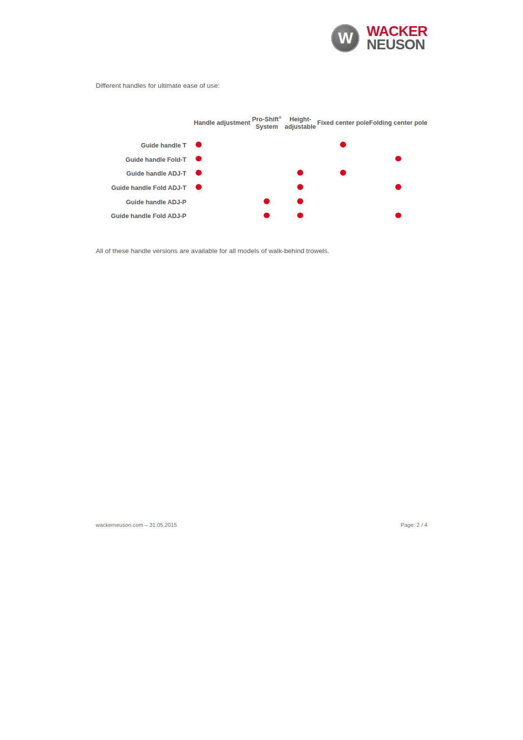WACKER
NEUSON
Different handles for ultimate ease of use:
| | Handle adjustment | Pro-Shift ® System | Height- adjustable | Fixed center pole | Folding center pole |
| --- | --- | --- | --- | --- | --- |
| Guide handle T | | | | | |
| Guide handle Fold-T | | | | | |
| Guide handle ADJ-T | | | | | |
| Guide handle Fold ADJ-T | | | | | |
| Guide handle ADJ-P | | | | | |
| Guide handle Fold ADJ-P | | | | | |
All of these handle versions are available for all models of walk-behind trowels.
wackerneuson.com – 31.05.2015 Page: 2 / 4